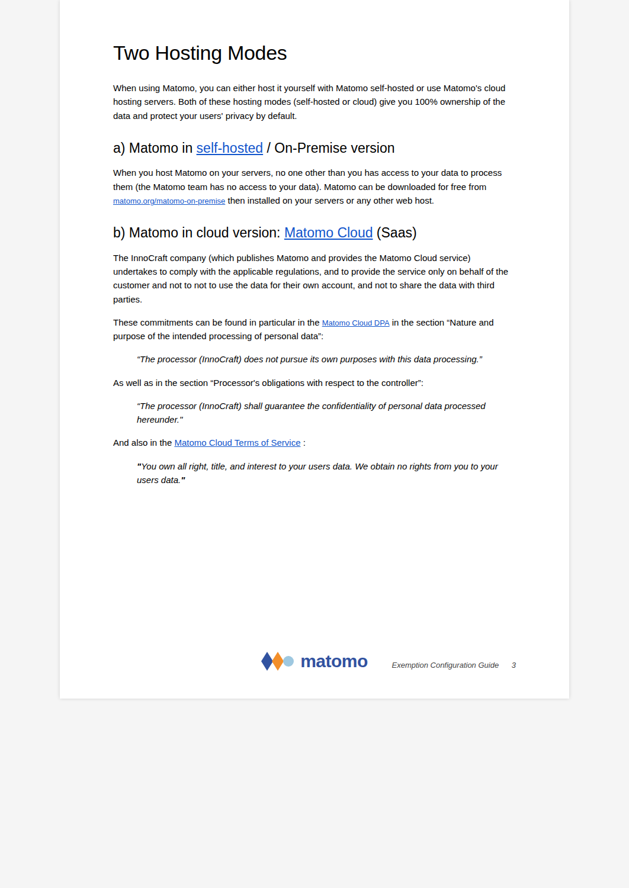Two Hosting Modes
When using Matomo, you can either host it yourself with Matomo self-hosted or use Matomo's cloud hosting servers. Both of these hosting modes (self-hosted or cloud) give you 100% ownership of the data and protect your users' privacy by default.
a) Matomo in self-hosted / On-Premise version
When you host Matomo on your servers, no one other than you has access to your data to process them (the Matomo team has no access to your data). Matomo can be downloaded for free from matomo.org/matomo-on-premise then installed on your servers or any other web host.
b) Matomo in cloud version: Matomo Cloud (Saas)
The InnoCraft company (which publishes Matomo and provides the Matomo Cloud service) undertakes to comply with the applicable regulations, and to provide the service only on behalf of the customer and not to not to use the data for their own account, and not to share the data with third parties.
These commitments can be found in particular in the Matomo Cloud DPA in the section “Nature and purpose of the intended processing of personal data”:
“The processor (InnoCraft) does not pursue its own purposes with this data processing.”
As well as in the section “Processor's obligations with respect to the controller”:
“The processor (InnoCraft) shall guarantee the confidentiality of personal data processed hereunder."
And also in the Matomo Cloud Terms of Service :
"You own all right, title, and interest to your users data. We obtain no rights from you to your users data."
matomo
Exemption Configuration Guide 3